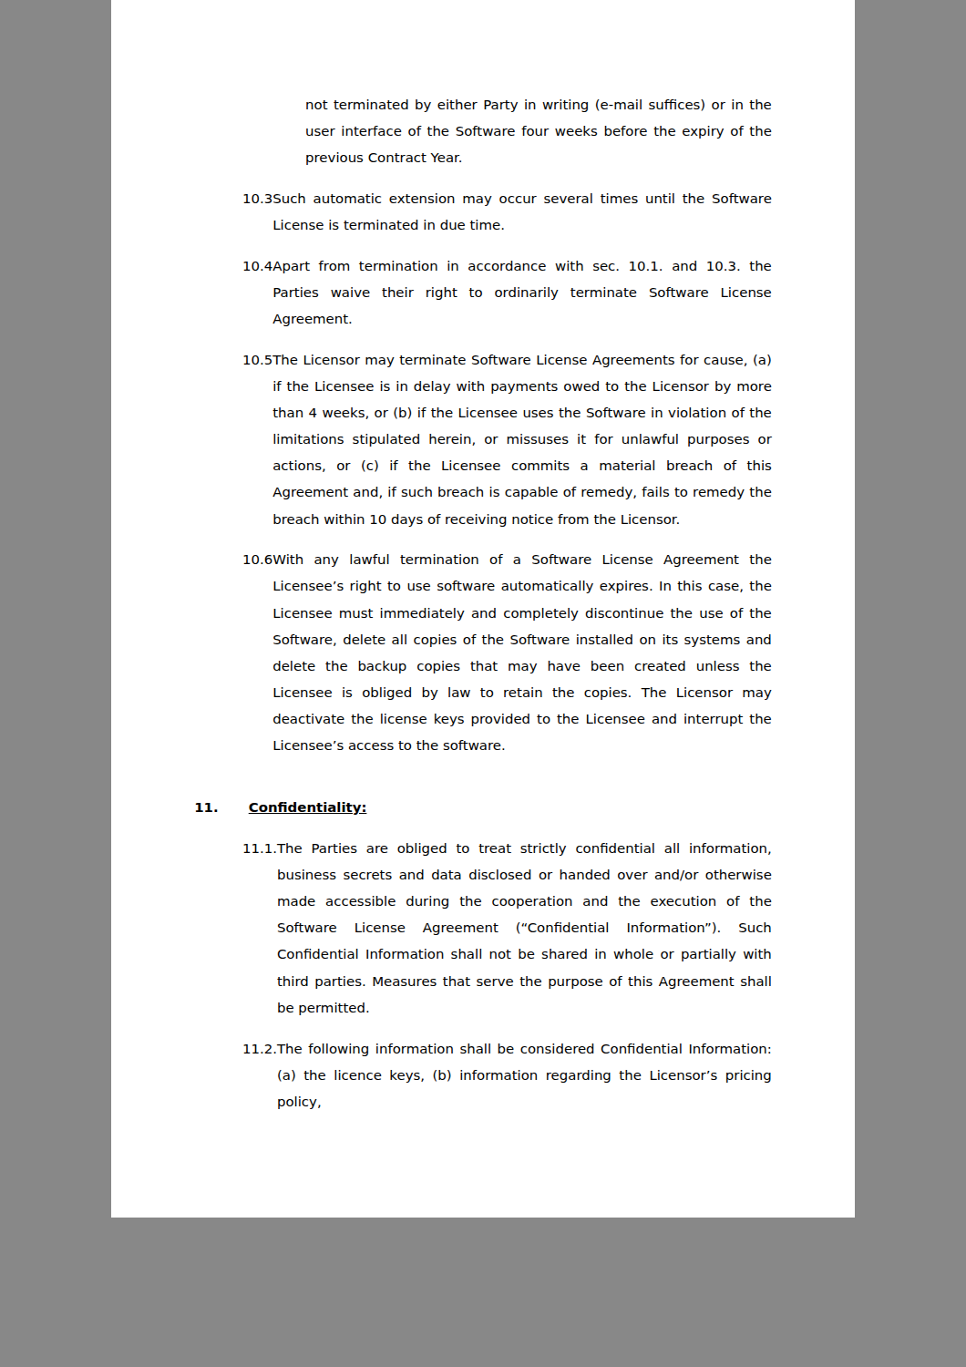not terminated by either Party in writing (e-mail suffices) or in the user interface of the Software four weeks before the expiry of the previous Contract Year.
10.3 Such automatic extension may occur several times until the Software License is terminated in due time.
10.4 Apart from termination in accordance with sec. 10.1. and 10.3. the Parties waive their right to ordinarily terminate Software License Agreement.
10.5 The Licensor may terminate Software License Agreements for cause, (a) if the Licensee is in delay with payments owed to the Licensor by more than 4 weeks, or (b) if the Licensee uses the Software in violation of the limitations stipulated herein, or missuses it for unlawful purposes or actions, or (c) if the Licensee commits a material breach of this Agreement and, if such breach is capable of remedy, fails to remedy the breach within 10 days of receiving notice from the Licensor.
10.6 With any lawful termination of a Software License Agreement the Licensee’s right to use software automatically expires. In this case, the Licensee must immediately and completely discontinue the use of the Software, delete all copies of the Software installed on its systems and delete the backup copies that may have been created unless the Licensee is obliged by law to retain the copies. The Licensor may deactivate the license keys provided to the Licensee and interrupt the Licensee’s access to the software.
11. Confidentiality:
11.1. The Parties are obliged to treat strictly confidential all information, business secrets and data disclosed or handed over and/or otherwise made accessible during the cooperation and the execution of the Software License Agreement (“Confidential Information”). Such Confidential Information shall not be shared in whole or partially with third parties. Measures that serve the purpose of this Agreement shall be permitted.
11.2. The following information shall be considered Confidential Information: (a) the licence keys, (b) information regarding the Licensor’s pricing policy,